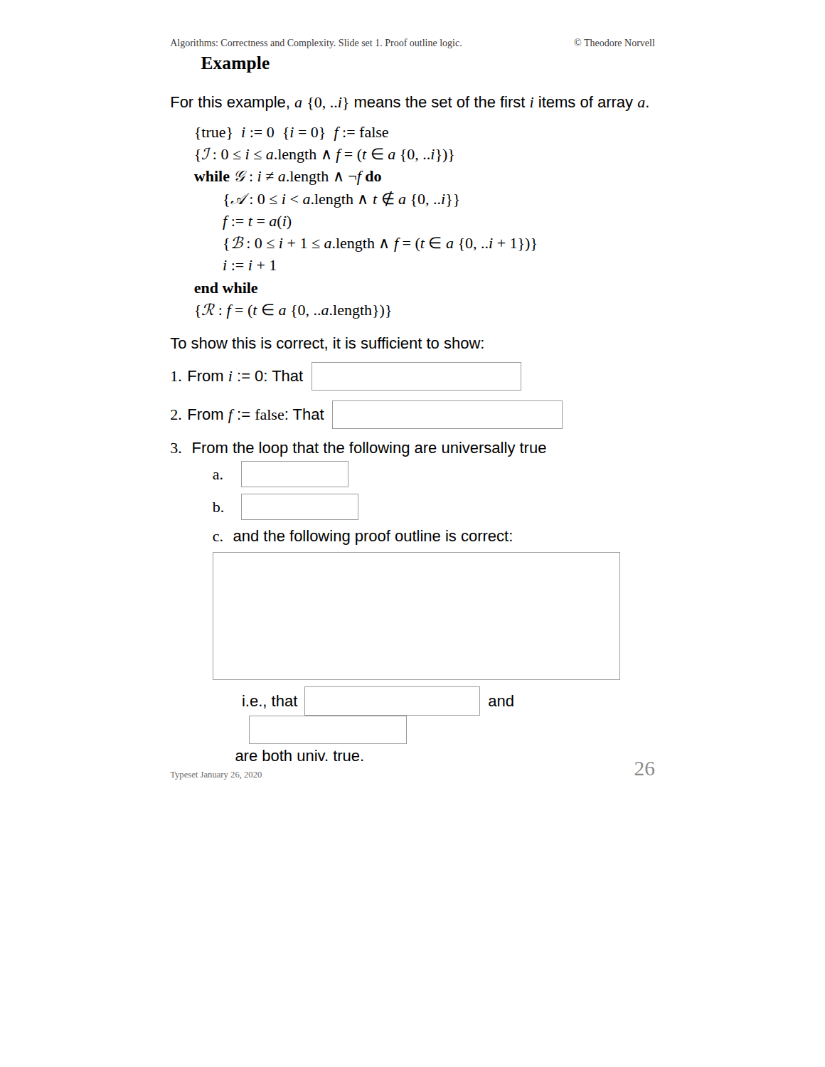Algorithms: Correctness and Complexity. Slide set 1. Proof outline logic.
© Theodore Norvell
Example
For this example, a {0, ..i} means the set of the first i items of array a.
{true} i := 0 {i = 0} f := false {ℐ : 0 ≤ i ≤ a.length ∧ f = (t ∈ a {0, ..i})} while 𝒢 : i ≠ a.length ∧ ¬f do {𝒜 : 0 ≤ i < a.length ∧ t ∉ a {0, ..i}} f := t = a(i) {ℬ : 0 ≤ i + 1 ≤ a.length ∧ f = (t ∈ a {0, ..i + 1})} i := i + 1 end while {ℛ : f = (t ∈ a {0, ..a.length})}
To show this is correct, it is sufficient to show:
1. From i := 0: That
2. From f := false: That
3. From the loop that the following are universally true
a.
b.
c. and the following proof outline is correct:
i.e., that and
are both univ. true.
Typeset January 26, 2020
26